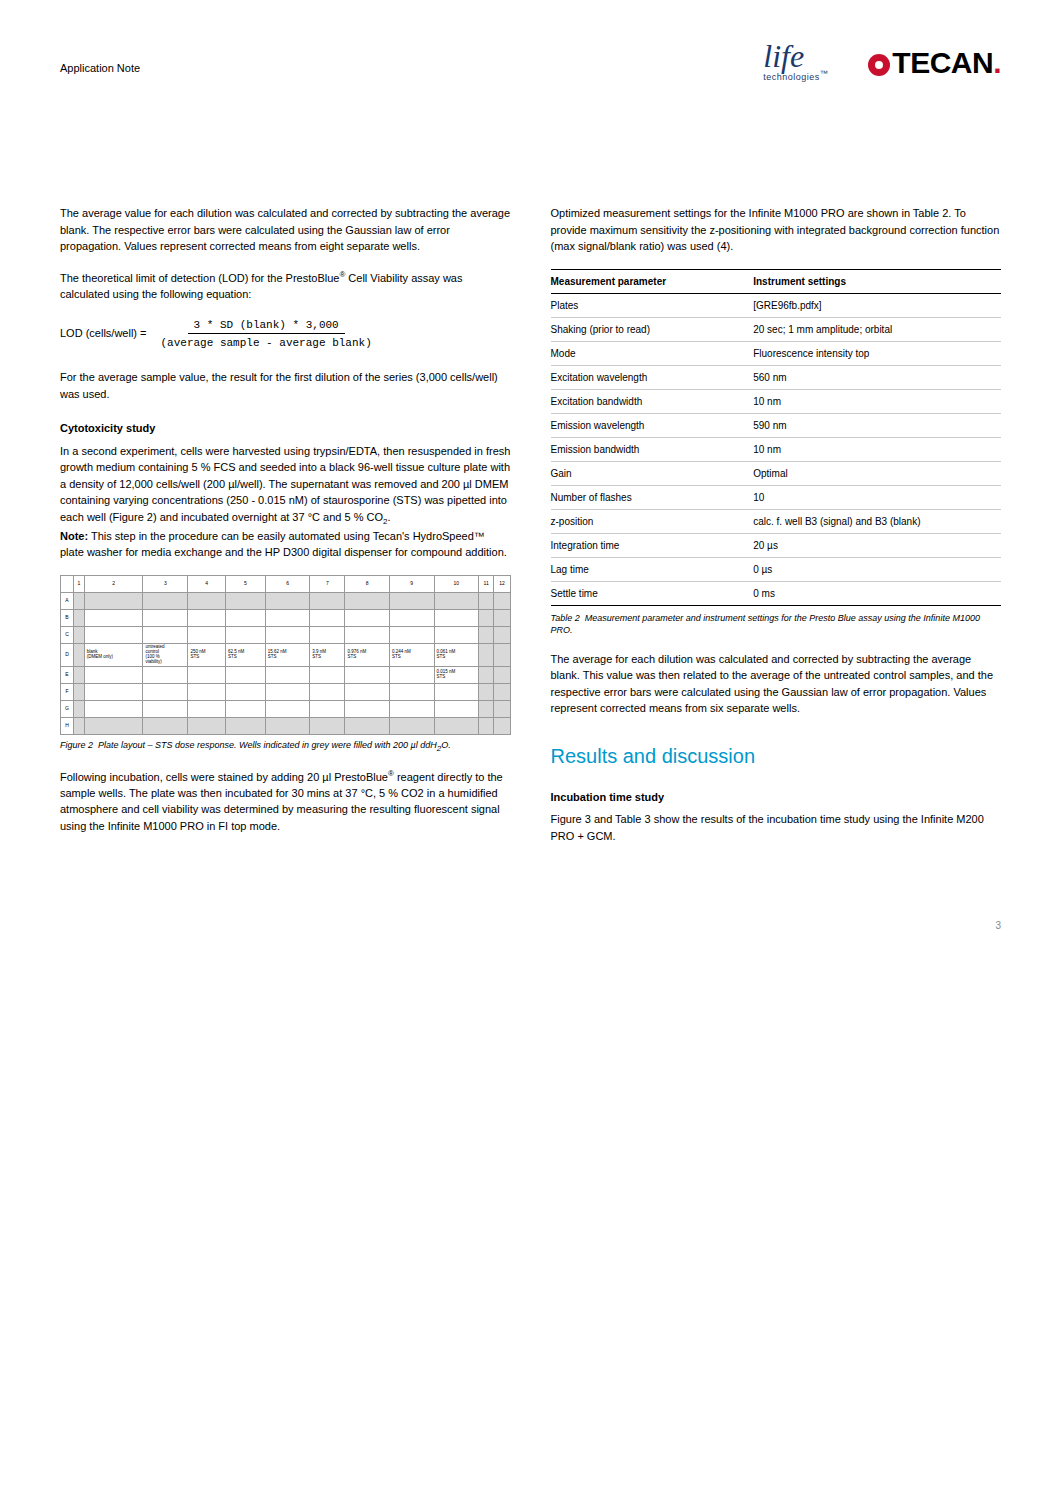Application Note
life
technologies™
TECAN.
The average value for each dilution was calculated and corrected by subtracting the average blank. The respective error bars were calculated using the Gaussian law of error propagation. Values represent corrected means from eight separate wells.
The theoretical limit of detection (LOD) for the PrestoBlue® Cell Viability assay was calculated using the following equation:
LOD (cells/well) = 3 * SD (blank) * 3,000
(average sample - average blank)
For the average sample value, the result for the first dilution of the series (3,000 cells/well) was used.
Cytotoxicity study
In a second experiment, cells were harvested using trypsin/EDTA, then resuspended in fresh growth medium containing 5 % FCS and seeded into a black 96-well tissue culture plate with a density of 12,000 cells/well (200 µl/well). The supernatant was removed and 200 µl DMEM containing varying concentrations (250 - 0.015 nM) of staurosporine (STS) was pipetted into each well (Figure 2) and incubated overnight at 37 °C and 5 % CO2.
Note: This step in the procedure can be easily automated using Tecan's HydroSpeed™ plate washer for media exchange and the HP D300 digital dispenser for compound addition.
| | 1 | 2 | 3 | 4 | 5 | 6 | 7 | 8 | 9 | 10 | 11 | 12 |
| --- | --- | --- | --- | --- | --- | --- | --- | --- | --- | --- | --- | --- |
| A | | | | | | | | | | | | |
| B | | | | | | | | | | | | |
| C | | | | | | | | | | | | |
| D | | blank (DMEM only) | untreated control (100 % viability) | 250 nM STS | 62.5 nM STS | 15.62 nM STS | 3.9 nM STS | 0.976 nM STS | 0.244 nM STS | 0.061 nM STS | | |
| E | | | | | | | | | | 0.015 nM STS | | |
| F | | | | | | | | | | | | |
| G | | | | | | | | | | | | |
| H | | | | | | | | | | | | |
Figure 2 Plate layout – STS dose response. Wells indicated in grey were filled with 200 µl ddH2O.
Following incubation, cells were stained by adding 20 µl PrestoBlue® reagent directly to the sample wells. The plate was then incubated for 30 mins at 37 °C, 5 % CO2 in a humidified atmosphere and cell viability was determined by measuring the resulting fluorescent signal using the Infinite M1000 PRO in FI top mode.
Optimized measurement settings for the Infinite M1000 PRO are shown in Table 2. To provide maximum sensitivity the z-positioning with integrated background correction function (max signal/blank ratio) was used (4).
| Measurement parameter | Instrument settings |
| --- | --- |
| Plates | [GRE96fb.pdfx] |
| Shaking (prior to read) | 20 sec; 1 mm amplitude; orbital |
| Mode | Fluorescence intensity top |
| Excitation wavelength | 560 nm |
| Excitation bandwidth | 10 nm |
| Emission wavelength | 590 nm |
| Emission bandwidth | 10 nm |
| Gain | Optimal |
| Number of flashes | 10 |
| z-position | calc. f. well B3 (signal) and B3 (blank) |
| Integration time | 20 µs |
| Lag time | 0 µs |
| Settle time | 0 ms |
Table 2 Measurement parameter and instrument settings for the Presto Blue assay using the Infinite M1000 PRO.
The average for each dilution was calculated and corrected by subtracting the average blank. This value was then related to the average of the untreated control samples, and the respective error bars were calculated using the Gaussian law of error propagation. Values represent corrected means from six separate wells.
Results and discussion
Incubation time study
Figure 3 and Table 3 show the results of the incubation time study using the Infinite M200 PRO + GCM.
3